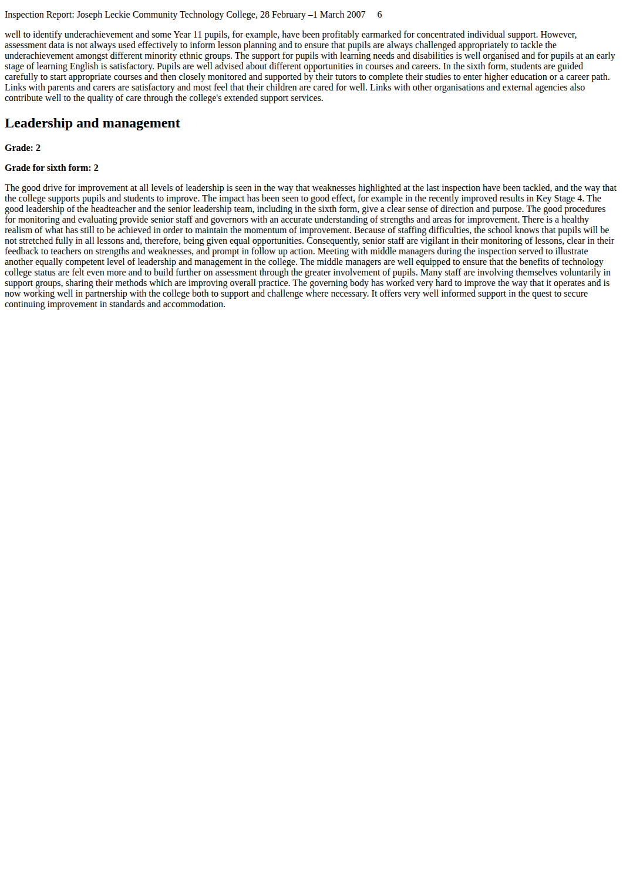Inspection Report: Joseph Leckie Community Technology College, 28 February –1 March 2007 6
well to identify underachievement and some Year 11 pupils, for example, have been profitably earmarked for concentrated individual support. However, assessment data is not always used effectively to inform lesson planning and to ensure that pupils are always challenged appropriately to tackle the underachievement amongst different minority ethnic groups. The support for pupils with learning needs and disabilities is well organised and for pupils at an early stage of learning English is satisfactory. Pupils are well advised about different opportunities in courses and careers. In the sixth form, students are guided carefully to start appropriate courses and then closely monitored and supported by their tutors to complete their studies to enter higher education or a career path. Links with parents and carers are satisfactory and most feel that their children are cared for well. Links with other organisations and external agencies also contribute well to the quality of care through the college's extended support services.
Leadership and management
Grade: 2
Grade for sixth form: 2
The good drive for improvement at all levels of leadership is seen in the way that weaknesses highlighted at the last inspection have been tackled, and the way that the college supports pupils and students to improve. The impact has been seen to good effect, for example in the recently improved results in Key Stage 4. The good leadership of the headteacher and the senior leadership team, including in the sixth form, give a clear sense of direction and purpose. The good procedures for monitoring and evaluating provide senior staff and governors with an accurate understanding of strengths and areas for improvement. There is a healthy realism of what has still to be achieved in order to maintain the momentum of improvement. Because of staffing difficulties, the school knows that pupils will be not stretched fully in all lessons and, therefore, being given equal opportunities. Consequently, senior staff are vigilant in their monitoring of lessons, clear in their feedback to teachers on strengths and weaknesses, and prompt in follow up action. Meeting with middle managers during the inspection served to illustrate another equally competent level of leadership and management in the college. The middle managers are well equipped to ensure that the benefits of technology college status are felt even more and to build further on assessment through the greater involvement of pupils. Many staff are involving themselves voluntarily in support groups, sharing their methods which are improving overall practice. The governing body has worked very hard to improve the way that it operates and is now working well in partnership with the college both to support and challenge where necessary. It offers very well informed support in the quest to secure continuing improvement in standards and accommodation.